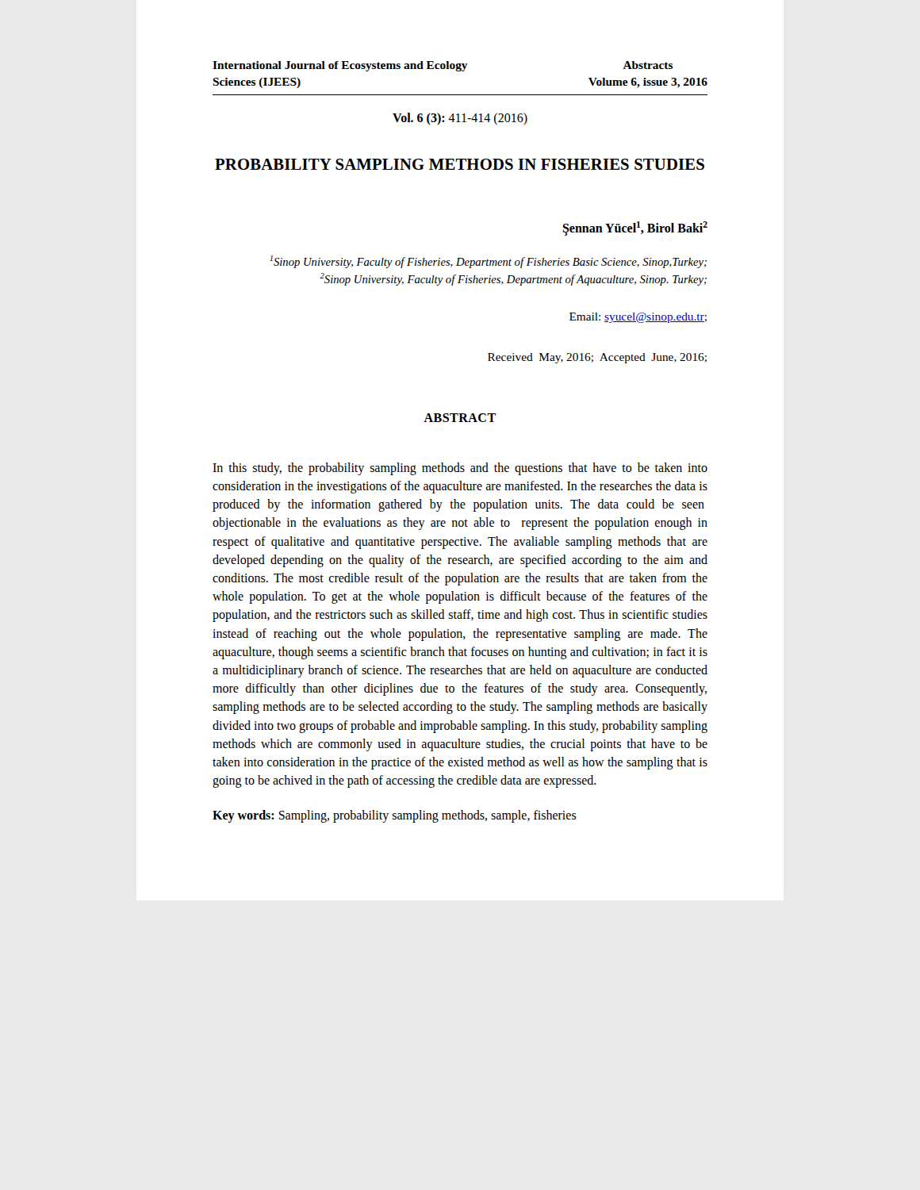International Journal of Ecosystems and Ecology Sciences (IJEES)
Abstracts Volume 6, issue 3, 2016
Vol. 6 (3): 411-414 (2016)
PROBABILITY SAMPLING METHODS IN FISHERIES STUDIES
Şennan Yücel1, Birol Baki2
1Sinop University, Faculty of Fisheries, Department of Fisheries Basic Science, Sinop,Turkey;
2Sinop University, Faculty of Fisheries, Department of Aquaculture, Sinop. Turkey;
Email: syucel@sinop.edu.tr;
Received May, 2016; Accepted June, 2016;
ABSTRACT
In this study, the probability sampling methods and the questions that have to be taken into consideration in the investigations of the aquaculture are manifested. In the researches the data is produced by the information gathered by the population units. The data could be seen objectionable in the evaluations as they are not able to represent the population enough in respect of qualitative and quantitative perspective. The avaliable sampling methods that are developed depending on the quality of the research, are specified according to the aim and conditions. The most credible result of the population are the results that are taken from the whole population. To get at the whole population is difficult because of the features of the population, and the restrictors such as skilled staff, time and high cost. Thus in scientific studies instead of reaching out the whole population, the representative sampling are made. The aquaculture, though seems a scientific branch that focuses on hunting and cultivation; in fact it is a multidiciplinary branch of science. The researches that are held on aquaculture are conducted more difficultly than other diciplines due to the features of the study area. Consequently, sampling methods are to be selected according to the study. The sampling methods are basically divided into two groups of probable and improbable sampling. In this study, probability sampling methods which are commonly used in aquaculture studies, the crucial points that have to be taken into consideration in the practice of the existed method as well as how the sampling that is going to be achived in the path of accessing the credible data are expressed.
Key words: Sampling, probability sampling methods, sample, fisheries